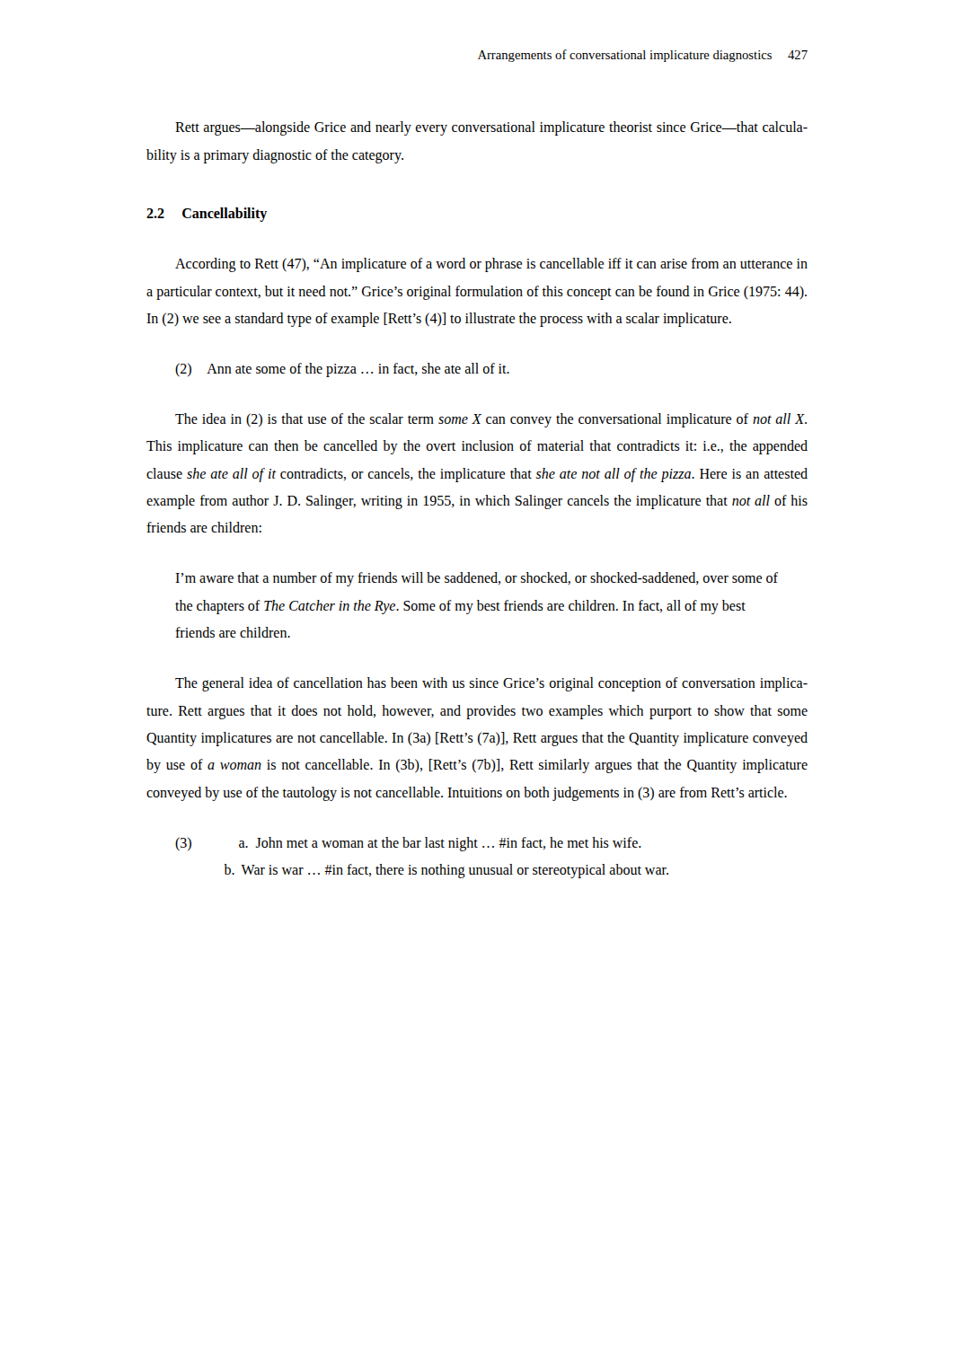Arrangements of conversational implicature diagnostics427
Rett argues—alongside Grice and nearly every conversational implicature theorist since Grice—that calculability is a primary diagnostic of the category.
2.2 Cancellability
According to Rett (47), “An implicature of a word or phrase is cancellable iff it can arise from an utterance in a particular context, but it need not.” Grice’s original formulation of this concept can be found in Grice (1975: 44). In (2) we see a standard type of example [Rett’s (4)] to illustrate the process with a scalar implicature.
(2) Ann ate some of the pizza … in fact, she ate all of it.
The idea in (2) is that use of the scalar term some X can convey the conversational implicature of not all X. This implicature can then be cancelled by the overt inclusion of material that contradicts it: i.e., the appended clause she ate all of it contradicts, or cancels, the implicature that she ate not all of the pizza. Here is an attested example from author J. D. Salinger, writing in 1955, in which Salinger cancels the implicature that not all of his friends are children:
I’m aware that a number of my friends will be saddened, or shocked, or shocked-saddened, over some of the chapters of The Catcher in the Rye. Some of my best friends are children. In fact, all of my best friends are children.
The general idea of cancellation has been with us since Grice’s original conception of conversation implicature. Rett argues that it does not hold, however, and provides two examples which purport to show that some Quantity implicatures are not cancellable. In (3a) [Rett’s (7a)], Rett argues that the Quantity implicature conveyed by use of a woman is not cancellable. In (3b), [Rett’s (7b)], Rett similarly argues that the Quantity implicature conveyed by use of the tautology is not cancellable. Intuitions on both judgements in (3) are from Rett’s article.
(3) a. John met a woman at the bar last night … #in fact, he met his wife. b. War is war … #in fact, there is nothing unusual or stereotypical about war.